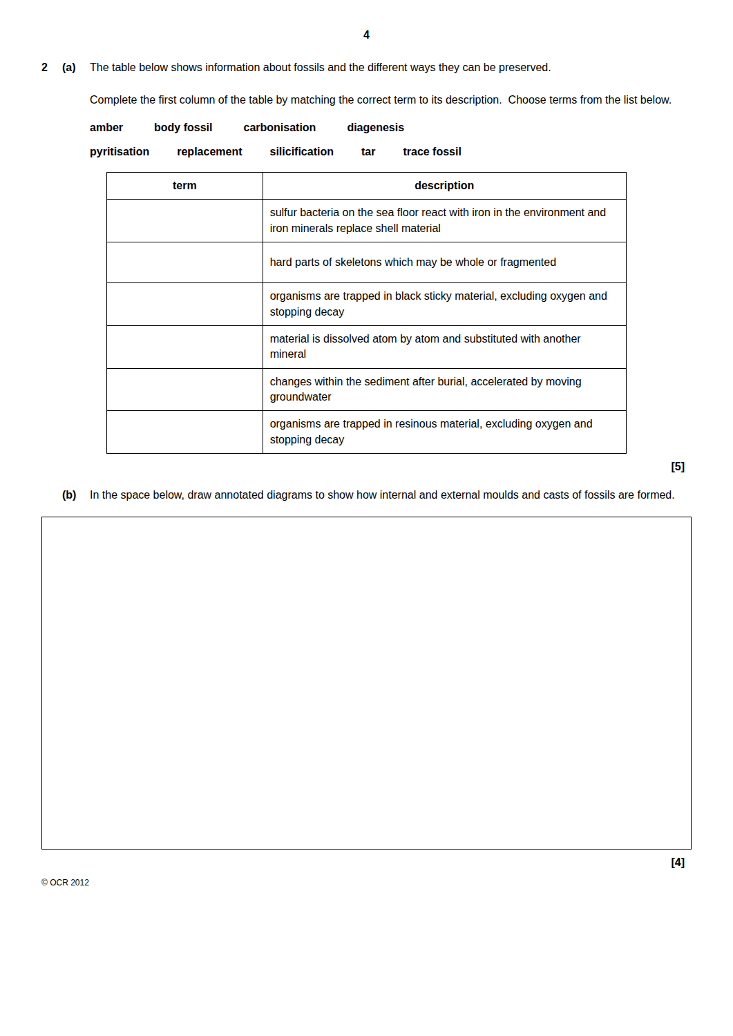4
2
(a)
The table below shows information about fossils and the different ways they can be preserved.
Complete the first column of the table by matching the correct term to its description. Choose terms from the list below.
amber body fossil carbonisation diagenesis
pyritisation replacement silicification tar trace fossil
| term | description |
| --- | --- |
| | sulfur bacteria on the sea floor react with iron in the environment and iron minerals replace shell material |
| | hard parts of skeletons which may be whole or fragmented |
| | organisms are trapped in black sticky material, excluding oxygen and stopping decay |
| | material is dissolved atom by atom and substituted with another mineral |
| | changes within the sediment after burial, accelerated by moving groundwater |
| | organisms are trapped in resinous material, excluding oxygen and stopping decay |
[5]
(b)
In the space below, draw annotated diagrams to show how internal and external moulds and casts of fossils are formed.
[4]
© OCR 2012